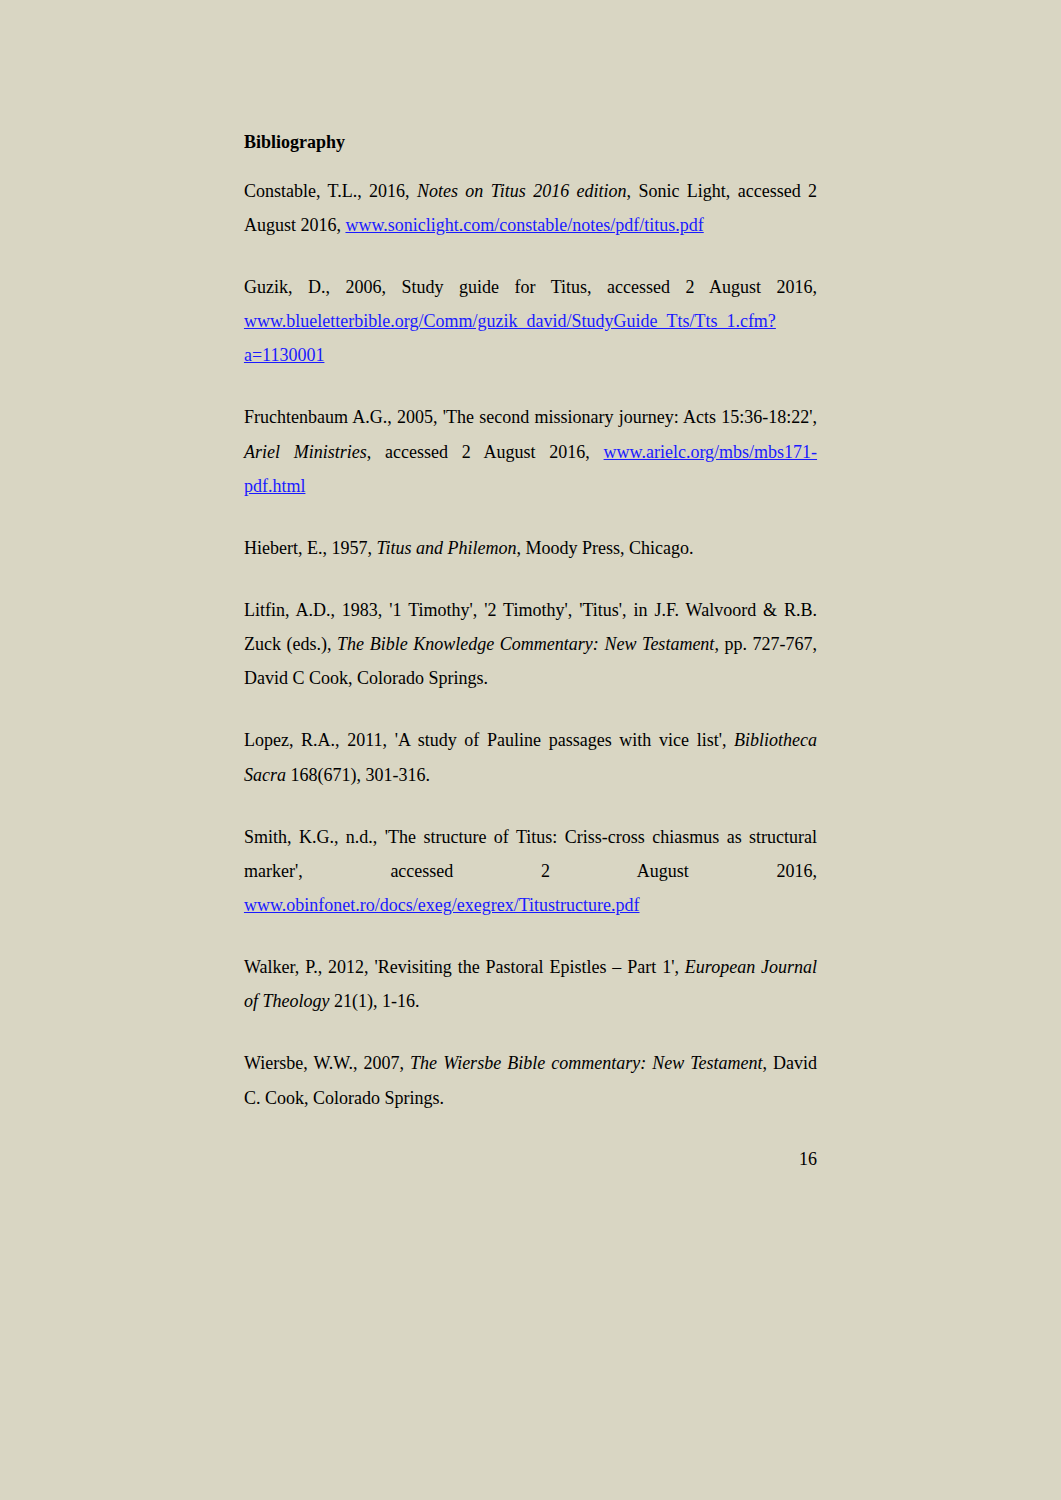Bibliography
Constable, T.L., 2016, Notes on Titus 2016 edition, Sonic Light, accessed 2 August 2016, www.soniclight.com/constable/notes/pdf/titus.pdf
Guzik, D., 2006, Study guide for Titus, accessed 2 August 2016, www.blueletterbible.org/Comm/guzik_david/StudyGuide_Tts/Tts_1.cfm?a=1130001
Fruchtenbaum A.G., 2005, 'The second missionary journey: Acts 15:36-18:22', Ariel Ministries, accessed 2 August 2016, www.arielc.org/mbs/mbs171-pdf.html
Hiebert, E., 1957, Titus and Philemon, Moody Press, Chicago.
Litfin, A.D., 1983, '1 Timothy', '2 Timothy', 'Titus', in J.F. Walvoord & R.B. Zuck (eds.), The Bible Knowledge Commentary: New Testament, pp. 727-767, David C Cook, Colorado Springs.
Lopez, R.A., 2011, 'A study of Pauline passages with vice list', Bibliotheca Sacra 168(671), 301-316.
Smith, K.G., n.d., 'The structure of Titus: Criss-cross chiasmus as structural marker', accessed 2 August 2016, www.obinfonet.ro/docs/exeg/exegrex/Titustructure.pdf
Walker, P., 2012, 'Revisiting the Pastoral Epistles – Part 1', European Journal of Theology 21(1), 1-16.
Wiersbe, W.W., 2007, The Wiersbe Bible commentary: New Testament, David C. Cook, Colorado Springs.
16